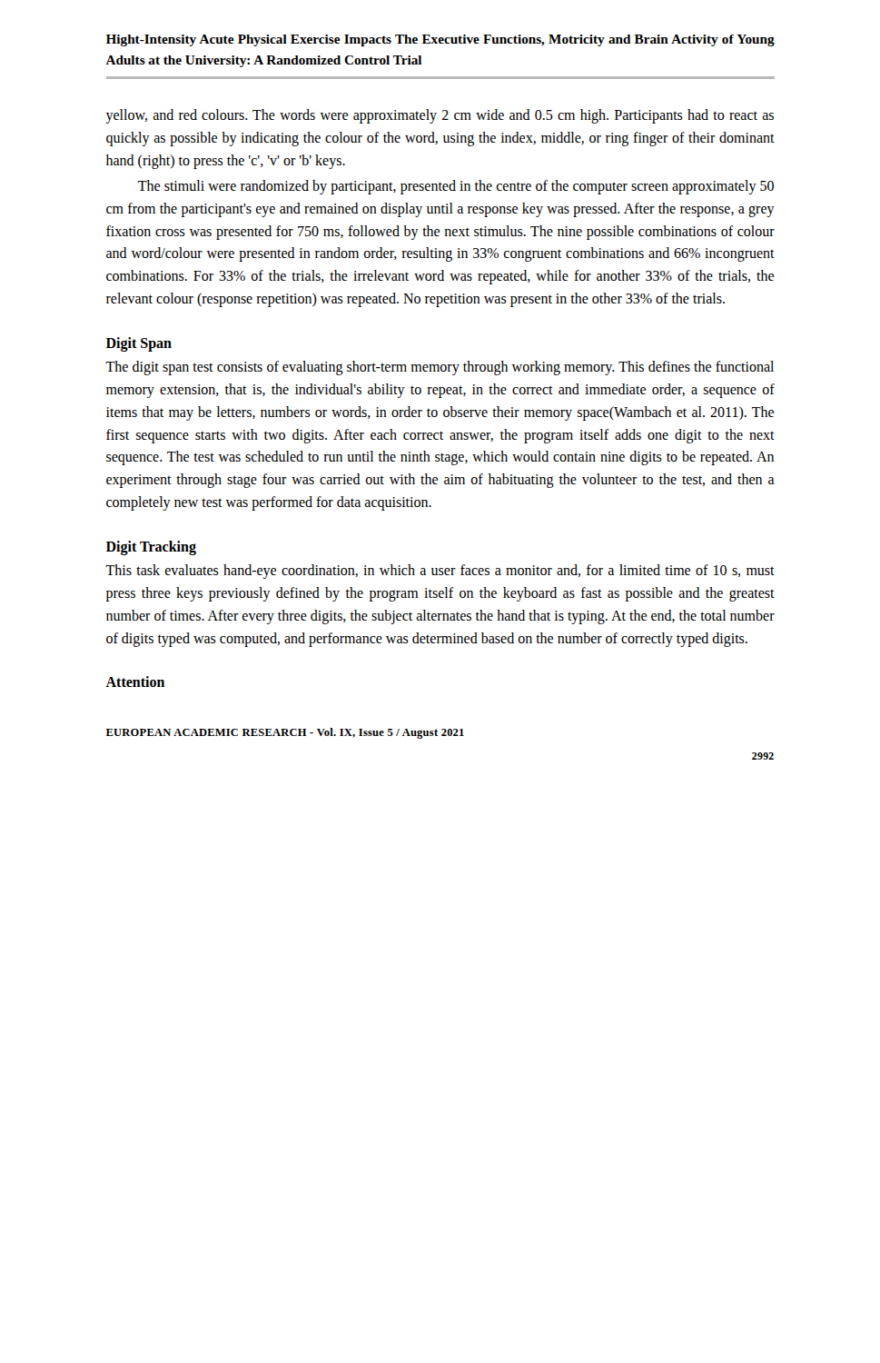Hight-Intensity Acute Physical Exercise Impacts The Executive Functions, Motricity and Brain Activity of Young Adults at the University: A Randomized Control Trial
yellow, and red colours. The words were approximately 2 cm wide and 0.5 cm high. Participants had to react as quickly as possible by indicating the colour of the word, using the index, middle, or ring finger of their dominant hand (right) to press the 'c', 'v' or 'b' keys.
The stimuli were randomized by participant, presented in the centre of the computer screen approximately 50 cm from the participant's eye and remained on display until a response key was pressed. After the response, a grey fixation cross was presented for 750 ms, followed by the next stimulus. The nine possible combinations of colour and word/colour were presented in random order, resulting in 33% congruent combinations and 66% incongruent combinations. For 33% of the trials, the irrelevant word was repeated, while for another 33% of the trials, the relevant colour (response repetition) was repeated. No repetition was present in the other 33% of the trials.
Digit Span
The digit span test consists of evaluating short-term memory through working memory. This defines the functional memory extension, that is, the individual's ability to repeat, in the correct and immediate order, a sequence of items that may be letters, numbers or words, in order to observe their memory space(Wambach et al. 2011). The first sequence starts with two digits. After each correct answer, the program itself adds one digit to the next sequence. The test was scheduled to run until the ninth stage, which would contain nine digits to be repeated. An experiment through stage four was carried out with the aim of habituating the volunteer to the test, and then a completely new test was performed for data acquisition.
Digit Tracking
This task evaluates hand-eye coordination, in which a user faces a monitor and, for a limited time of 10 s, must press three keys previously defined by the program itself on the keyboard as fast as possible and the greatest number of times. After every three digits, the subject alternates the hand that is typing. At the end, the total number of digits typed was computed, and performance was determined based on the number of correctly typed digits.
Attention
EUROPEAN ACADEMIC RESEARCH - Vol. IX, Issue 5 / August 2021
2992